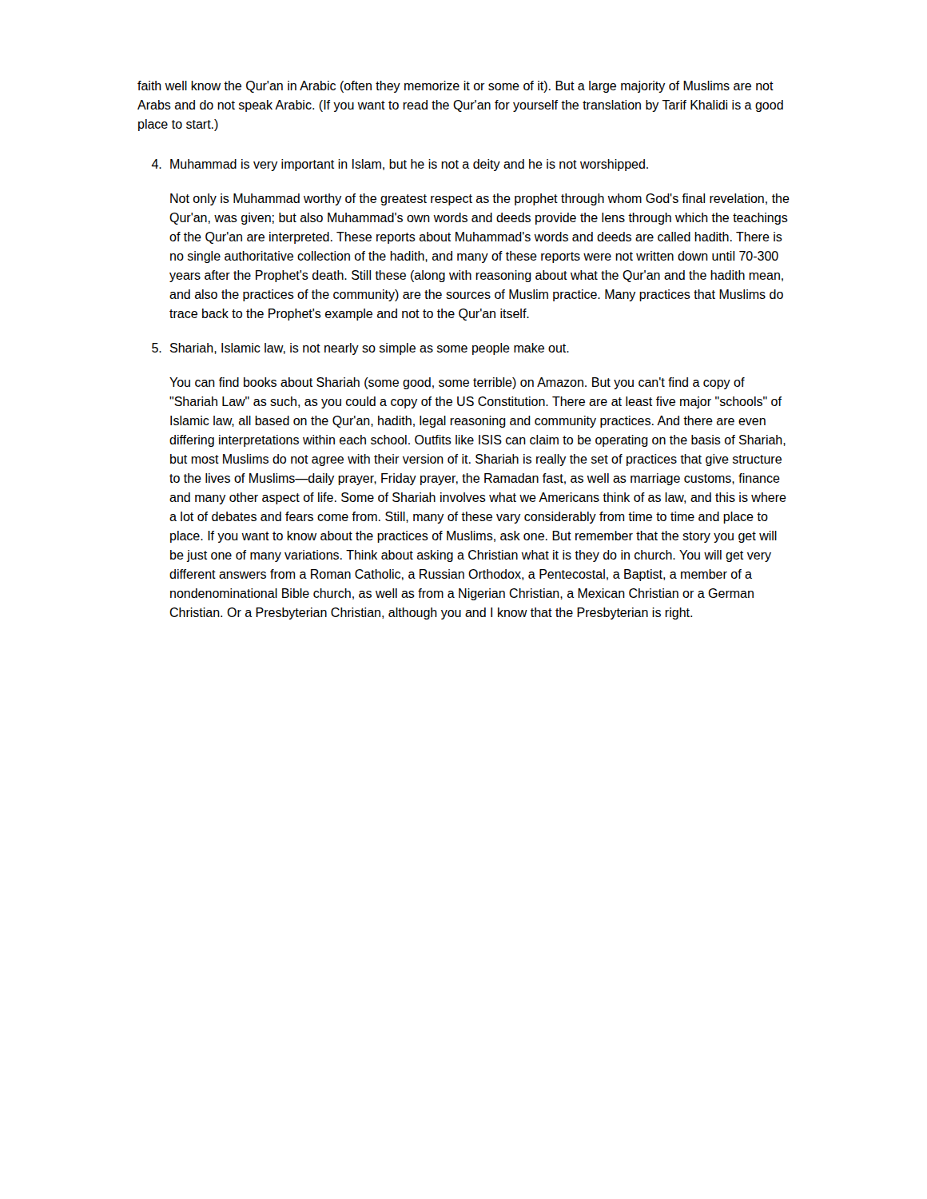faith well know the Qur'an in Arabic (often they memorize it or some of it). But a large majority of Muslims are not Arabs and do not speak Arabic. (If you want to read the Qur'an for yourself the translation by Tarif Khalidi is a good place to start.)
Muhammad is very important in Islam, but he is not a deity and he is not worshipped.
Not only is Muhammad worthy of the greatest respect as the prophet through whom God's final revelation, the Qur'an, was given; but also Muhammad's own words and deeds provide the lens through which the teachings of the Qur'an are interpreted. These reports about Muhammad's words and deeds are called hadith. There is no single authoritative collection of the hadith, and many of these reports were not written down until 70-300 years after the Prophet's death. Still these (along with reasoning about what the Qur'an and the hadith mean, and also the practices of the community) are the sources of Muslim practice. Many practices that Muslims do trace back to the Prophet's example and not to the Qur'an itself.
Shariah, Islamic law, is not nearly so simple as some people make out.
You can find books about Shariah (some good, some terrible) on Amazon. But you can't find a copy of "Shariah Law" as such, as you could a copy of the US Constitution. There are at least five major "schools" of Islamic law, all based on the Qur'an, hadith, legal reasoning and community practices. And there are even differing interpretations within each school. Outfits like ISIS can claim to be operating on the basis of Shariah, but most Muslims do not agree with their version of it. Shariah is really the set of practices that give structure to the lives of Muslims—daily prayer, Friday prayer, the Ramadan fast, as well as marriage customs, finance and many other aspect of life. Some of Shariah involves what we Americans think of as law, and this is where a lot of debates and fears come from. Still, many of these vary considerably from time to time and place to place. If you want to know about the practices of Muslims, ask one. But remember that the story you get will be just one of many variations. Think about asking a Christian what it is they do in church. You will get very different answers from a Roman Catholic, a Russian Orthodox, a Pentecostal, a Baptist, a member of a nondenominational Bible church, as well as from a Nigerian Christian, a Mexican Christian or a German Christian. Or a Presbyterian Christian, although you and I know that the Presbyterian is right.